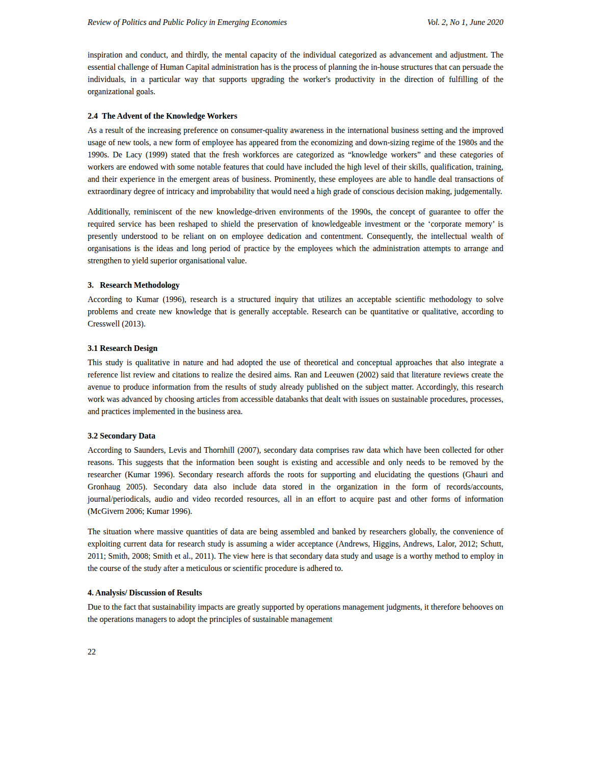Review of Politics and Public Policy in Emerging Economies Vol. 2, No 1, June 2020
inspiration and conduct, and thirdly, the mental capacity of the individual categorized as advancement and adjustment. The essential challenge of Human Capital administration has is the process of planning the in-house structures that can persuade the individuals, in a particular way that supports upgrading the worker's productivity in the direction of fulfilling of the organizational goals.
2.4 The Advent of the Knowledge Workers
As a result of the increasing preference on consumer-quality awareness in the international business setting and the improved usage of new tools, a new form of employee has appeared from the economizing and down-sizing regime of the 1980s and the 1990s. De Lacy (1999) stated that the fresh workforces are categorized as “knowledge workers” and these categories of workers are endowed with some notable features that could have included the high level of their skills, qualification, training, and their experience in the emergent areas of business. Prominently, these employees are able to handle deal transactions of extraordinary degree of intricacy and improbability that would need a high grade of conscious decision making, judgementally.
Additionally, reminiscent of the new knowledge-driven environments of the 1990s, the concept of guarantee to offer the required service has been reshaped to shield the preservation of knowledgeable investment or the ‘corporate memory’ is presently understood to be reliant on on employee dedication and contentment. Consequently, the intellectual wealth of organisations is the ideas and long period of practice by the employees which the administration attempts to arrange and strengthen to yield superior organisational value.
3. Research Methodology
According to Kumar (1996), research is a structured inquiry that utilizes an acceptable scientific methodology to solve problems and create new knowledge that is generally acceptable. Research can be quantitative or qualitative, according to Cresswell (2013).
3.1 Research Design
This study is qualitative in nature and had adopted the use of theoretical and conceptual approaches that also integrate a reference list review and citations to realize the desired aims. Ran and Leeuwen (2002) said that literature reviews create the avenue to produce information from the results of study already published on the subject matter. Accordingly, this research work was advanced by choosing articles from accessible databanks that dealt with issues on sustainable procedures, processes, and practices implemented in the business area.
3.2 Secondary Data
According to Saunders, Levis and Thornhill (2007), secondary data comprises raw data which have been collected for other reasons. This suggests that the information been sought is existing and accessible and only needs to be removed by the researcher (Kumar 1996). Secondary research affords the roots for supporting and elucidating the questions (Ghauri and Gronhaug 2005). Secondary data also include data stored in the organization in the form of records/accounts, journal/periodicals, audio and video recorded resources, all in an effort to acquire past and other forms of information (McGivern 2006; Kumar 1996).
The situation where massive quantities of data are being assembled and banked by researchers globally, the convenience of exploiting current data for research study is assuming a wider acceptance (Andrews, Higgins, Andrews, Lalor, 2012; Schutt, 2011; Smith, 2008; Smith et al., 2011). The view here is that secondary data study and usage is a worthy method to employ in the course of the study after a meticulous or scientific procedure is adhered to.
4. Analysis/ Discussion of Results
Due to the fact that sustainability impacts are greatly supported by operations management judgments, it therefore behooves on the operations managers to adopt the principles of sustainable management
22